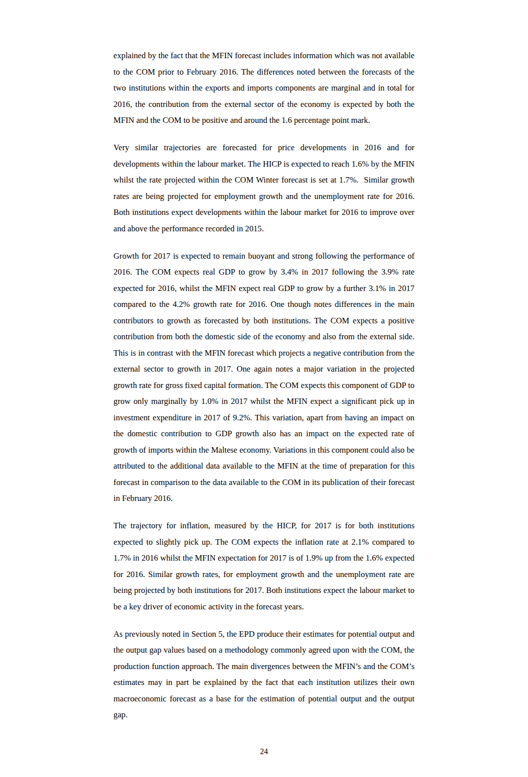explained by the fact that the MFIN forecast includes information which was not available to the COM prior to February 2016. The differences noted between the forecasts of the two institutions within the exports and imports components are marginal and in total for 2016, the contribution from the external sector of the economy is expected by both the MFIN and the COM to be positive and around the 1.6 percentage point mark.
Very similar trajectories are forecasted for price developments in 2016 and for developments within the labour market. The HICP is expected to reach 1.6% by the MFIN whilst the rate projected within the COM Winter forecast is set at 1.7%. Similar growth rates are being projected for employment growth and the unemployment rate for 2016. Both institutions expect developments within the labour market for 2016 to improve over and above the performance recorded in 2015.
Growth for 2017 is expected to remain buoyant and strong following the performance of 2016. The COM expects real GDP to grow by 3.4% in 2017 following the 3.9% rate expected for 2016, whilst the MFIN expect real GDP to grow by a further 3.1% in 2017 compared to the 4.2% growth rate for 2016. One though notes differences in the main contributors to growth as forecasted by both institutions. The COM expects a positive contribution from both the domestic side of the economy and also from the external side. This is in contrast with the MFIN forecast which projects a negative contribution from the external sector to growth in 2017. One again notes a major variation in the projected growth rate for gross fixed capital formation. The COM expects this component of GDP to grow only marginally by 1.0% in 2017 whilst the MFIN expect a significant pick up in investment expenditure in 2017 of 9.2%. This variation, apart from having an impact on the domestic contribution to GDP growth also has an impact on the expected rate of growth of imports within the Maltese economy. Variations in this component could also be attributed to the additional data available to the MFIN at the time of preparation for this forecast in comparison to the data available to the COM in its publication of their forecast in February 2016.
The trajectory for inflation, measured by the HICP, for 2017 is for both institutions expected to slightly pick up. The COM expects the inflation rate at 2.1% compared to 1.7% in 2016 whilst the MFIN expectation for 2017 is of 1.9% up from the 1.6% expected for 2016. Similar growth rates, for employment growth and the unemployment rate are being projected by both institutions for 2017. Both institutions expect the labour market to be a key driver of economic activity in the forecast years.
As previously noted in Section 5, the EPD produce their estimates for potential output and the output gap values based on a methodology commonly agreed upon with the COM, the production function approach. The main divergences between the MFIN’s and the COM’s estimates may in part be explained by the fact that each institution utilizes their own macroeconomic forecast as a base for the estimation of potential output and the output gap.
24